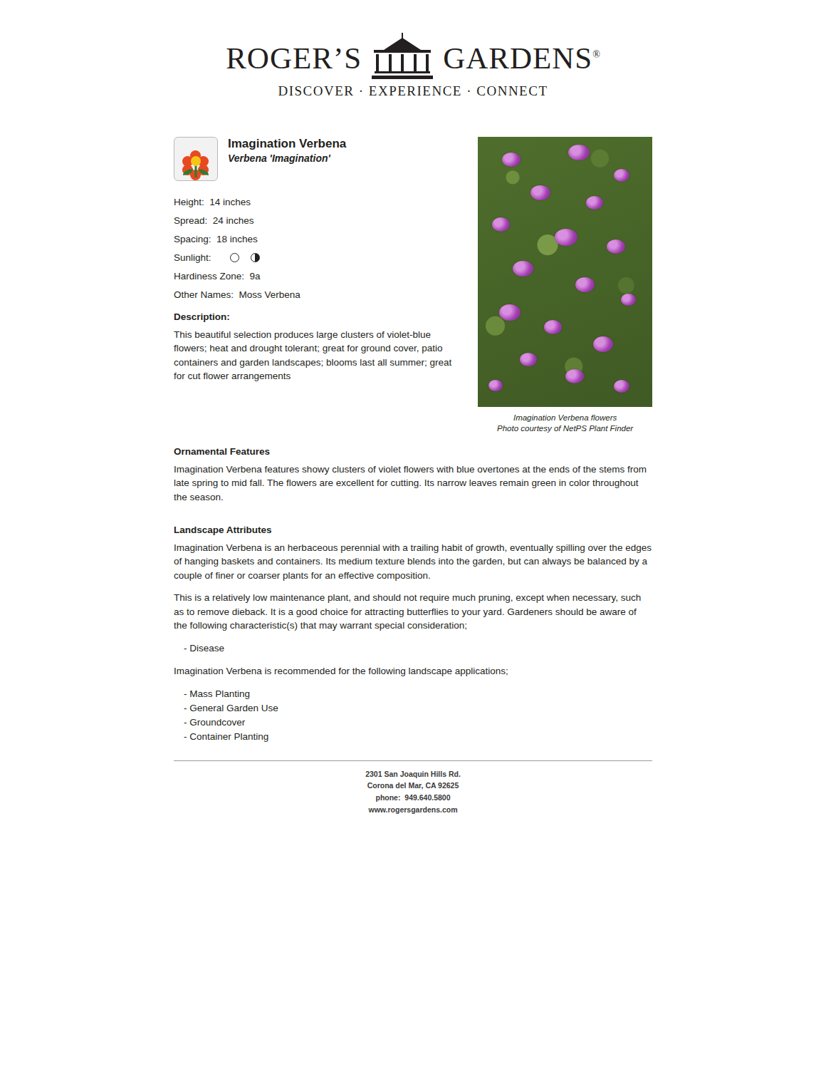ROGER’S
GARDENS®
DISCOVER · EXPERIENCE · CONNECT
Imagination Verbena
Verbena 'Imagination'
Height: 14 inches
Spread: 24 inches
Spacing: 18 inches
Sunlight:
Hardiness Zone: 9a
Other Names: Moss Verbena
Description:
This beautiful selection produces large clusters of violet-blue flowers; heat and drought tolerant; great for ground cover, patio containers and garden landscapes; blooms last all summer; great for cut flower arrangements
Imagination Verbena flowers
Photo courtesy of NetPS Plant Finder
Ornamental Features
Imagination Verbena features showy clusters of violet flowers with blue overtones at the ends of the stems from late spring to mid fall. The flowers are excellent for cutting. Its narrow leaves remain green in color throughout the season.
Landscape Attributes
Imagination Verbena is an herbaceous perennial with a trailing habit of growth, eventually spilling over the edges of hanging baskets and containers. Its medium texture blends into the garden, but can always be balanced by a couple of finer or coarser plants for an effective composition.
This is a relatively low maintenance plant, and should not require much pruning, except when necessary, such as to remove dieback. It is a good choice for attracting butterflies to your yard. Gardeners should be aware of the following characteristic(s) that may warrant special consideration;
Disease
Imagination Verbena is recommended for the following landscape applications;
Mass Planting
General Garden Use
Groundcover
Container Planting
2301 San Joaquin Hills Rd.
Corona del Mar, CA 92625
phone: 949.640.5800
www.rogersgardens.com